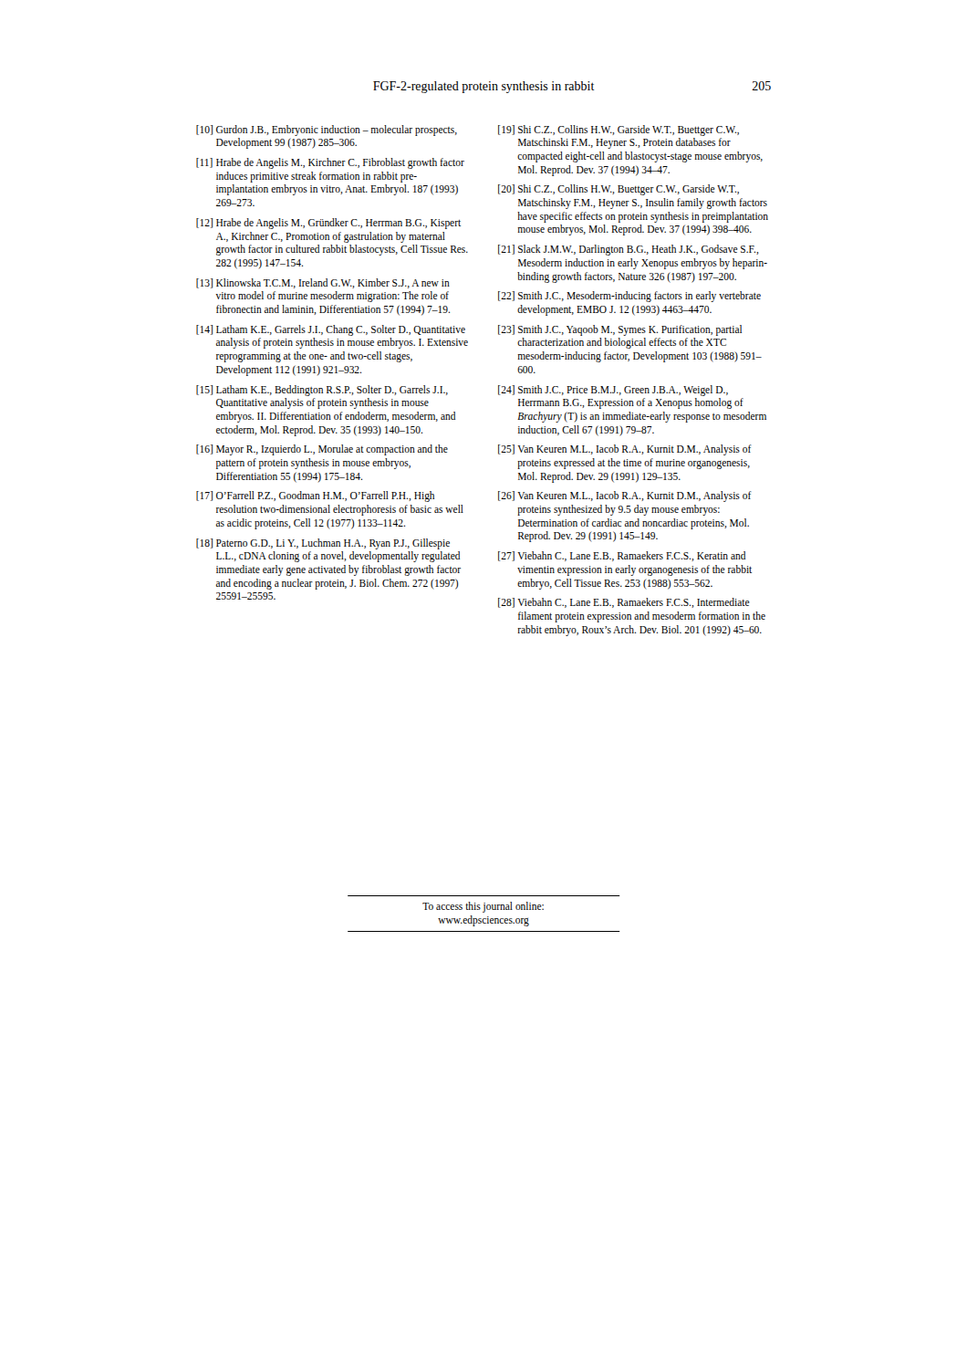FGF-2-regulated protein synthesis in rabbit 205
[10] Gurdon J.B., Embryonic induction – molecular prospects, Development 99 (1987) 285–306.
[11] Hrabe de Angelis M., Kirchner C., Fibroblast growth factor induces primitive streak formation in rabbit pre-implantation embryos in vitro, Anat. Embryol. 187 (1993) 269–273.
[12] Hrabe de Angelis M., Gründker C., Herrman B.G., Kispert A., Kirchner C., Promotion of gastrulation by maternal growth factor in cultured rabbit blastocysts, Cell Tissue Res. 282 (1995) 147–154.
[13] Klinowska T.C.M., Ireland G.W., Kimber S.J., A new in vitro model of murine mesoderm migration: The role of fibronectin and laminin, Differentiation 57 (1994) 7–19.
[14] Latham K.E., Garrels J.I., Chang C., Solter D., Quantitative analysis of protein synthesis in mouse embryos. I. Extensive reprogramming at the one- and two-cell stages, Development 112 (1991) 921–932.
[15] Latham K.E., Beddington R.S.P., Solter D., Garrels J.I., Quantitative analysis of protein synthesis in mouse embryos. II. Differentiation of endoderm, mesoderm, and ectoderm, Mol. Reprod. Dev. 35 (1993) 140–150.
[16] Mayor R., Izquierdo L., Morulae at compaction and the pattern of protein synthesis in mouse embryos, Differentiation 55 (1994) 175–184.
[17] O’Farrell P.Z., Goodman H.M., O’Farrell P.H., High resolution two-dimensional electrophoresis of basic as well as acidic proteins, Cell 12 (1977) 1133–1142.
[18] Paterno G.D., Li Y., Luchman H.A., Ryan P.J., Gillespie L.L., cDNA cloning of a novel, developmentally regulated immediate early gene activated by fibroblast growth factor and encoding a nuclear protein, J. Biol. Chem. 272 (1997) 25591–25595.
[19] Shi C.Z., Collins H.W., Garside W.T., Buettger C.W., Matschinski F.M., Heyner S., Protein databases for compacted eight-cell and blastocyst-stage mouse embryos, Mol. Reprod. Dev. 37 (1994) 34–47.
[20] Shi C.Z., Collins H.W., Buettger C.W., Garside W.T., Matschinsky F.M., Heyner S., Insulin family growth factors have specific effects on protein synthesis in preimplantation mouse embryos, Mol. Reprod. Dev. 37 (1994) 398–406.
[21] Slack J.M.W., Darlington B.G., Heath J.K., Godsave S.F., Mesoderm induction in early Xenopus embryos by heparin-binding growth factors, Nature 326 (1987) 197–200.
[22] Smith J.C., Mesoderm-inducing factors in early vertebrate development, EMBO J. 12 (1993) 4463–4470.
[23] Smith J.C., Yaqoob M., Symes K. Purification, partial characterization and biological effects of the XTC mesoderm-inducing factor, Development 103 (1988) 591–600.
[24] Smith J.C., Price B.M.J., Green J.B.A., Weigel D., Herrmann B.G., Expression of a Xenopus homolog of Brachyury (T) is an immediate-early response to mesoderm induction, Cell 67 (1991) 79–87.
[25] Van Keuren M.L., Iacob R.A., Kurnit D.M., Analysis of proteins expressed at the time of murine organogenesis, Mol. Reprod. Dev. 29 (1991) 129–135.
[26] Van Keuren M.L., Iacob R.A., Kurnit D.M., Analysis of proteins synthesized by 9.5 day mouse embryos: Determination of cardiac and noncardiac proteins, Mol. Reprod. Dev. 29 (1991) 145–149.
[27] Viebahn C., Lane E.B., Ramaekers F.C.S., Keratin and vimentin expression in early organogenesis of the rabbit embryo, Cell Tissue Res. 253 (1988) 553–562.
[28] Viebahn C., Lane E.B., Ramaekers F.C.S., Intermediate filament protein expression and mesoderm formation in the rabbit embryo, Roux’s Arch. Dev. Biol. 201 (1992) 45–60.
To access this journal online:
www.edpsciences.org